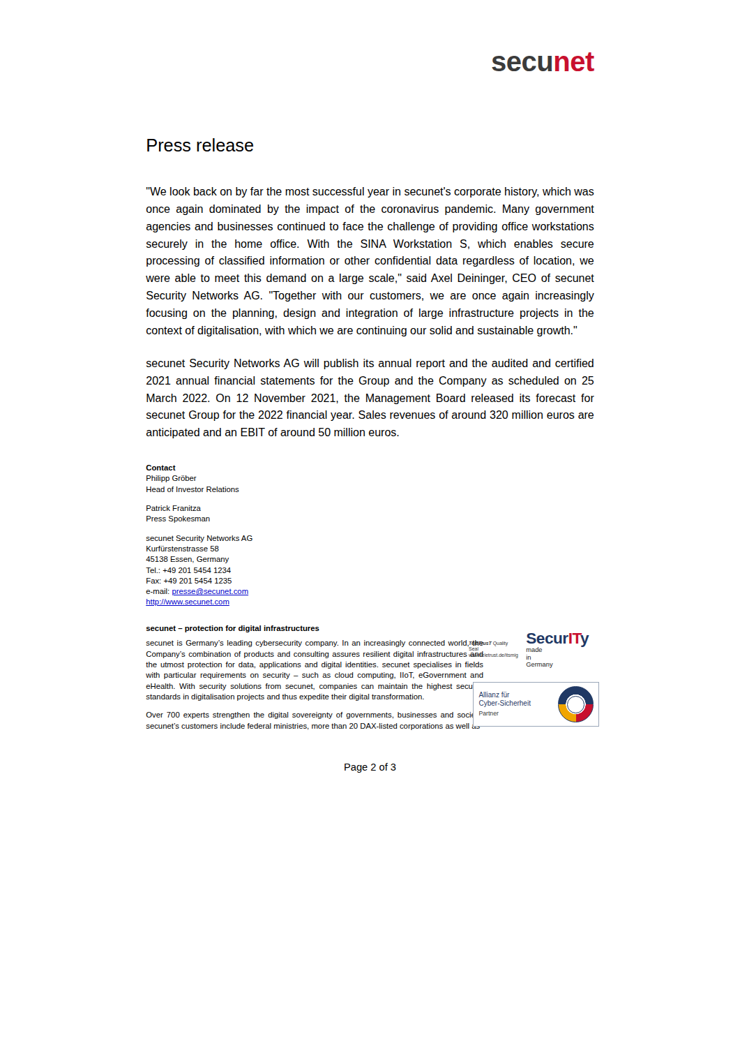secu net
Press release
"We look back on by far the most successful year in secunet's corporate history, which was once again dominated by the impact of the coronavirus pandemic. Many government agencies and businesses continued to face the challenge of providing office workstations securely in the home office. With the SINA Workstation S, which enables secure processing of classified information or other confidential data regardless of location, we were able to meet this demand on a large scale," said Axel Deininger, CEO of secunet Security Networks AG. "Together with our customers, we are once again increasingly focusing on the planning, design and integration of large infrastructure projects in the context of digitalisation, with which we are continuing our solid and sustainable growth."
secunet Security Networks AG will publish its annual report and the audited and certified 2021 annual financial statements for the Group and the Company as scheduled on 25 March 2022. On 12 November 2021, the Management Board released its forecast for secunet Group for the 2022 financial year. Sales revenues of around 320 million euros are anticipated and an EBIT of around 50 million euros.
Contact
Philipp Gröber
Head of Investor Relations
Patrick Franitza
Press Spokesman
secunet Security Networks AG
Kurfürstenstrasse 58
45138 Essen, Germany
Tel.: +49 201 5454 1234
Fax: +49 201 5454 1235
e-mail: presse@secunet.com
http://www.secunet.com
secunet – protection for digital infrastructures
secunet is Germany’s leading cybersecurity company. In an increasingly connected world, the Company’s combination of products and consulting assures resilient digital infrastructures and the utmost protection for data, applications and digital identities. secunet specialises in fields with particular requirements on security – such as cloud computing, IIoT, eGovernment and eHealth. With security solutions from secunet, companies can maintain the highest security standards in digitalisation projects and thus expedite their digital transformation.
Over 700 experts strengthen the digital sovereignty of governments, businesses and society. secunet’s customers include federal ministries, more than 20 DAX-listed corporations as well as
TeleTrusT Quality Seal
www.teletrust.de/itsmig
SecurITy
made
in
Germany
Allianz für
Cyber-Sicherheit Partner
Page 2 of 3